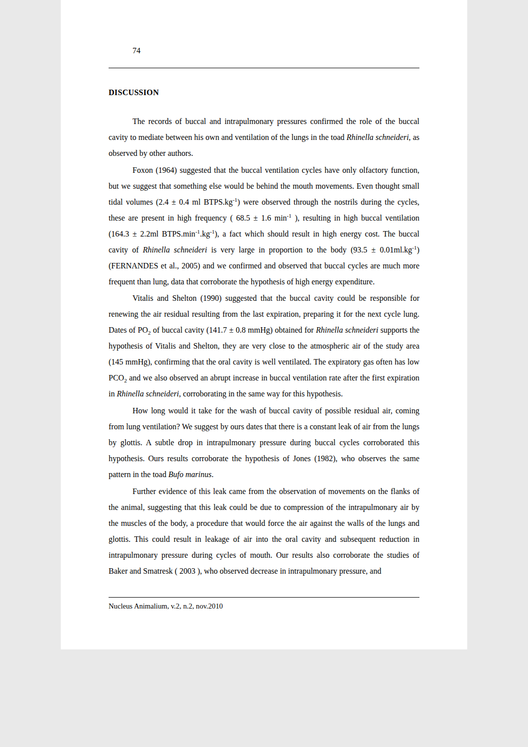74
DISCUSSION
The records of buccal and intrapulmonary pressures confirmed the role of the buccal cavity to mediate between his own and ventilation of the lungs in the toad Rhinella schneideri, as observed by other authors.
Foxon (1964) suggested that the buccal ventilation cycles have only olfactory function, but we suggest that something else would be behind the mouth movements. Even thought small tidal volumes (2.4 ± 0.4 ml BTPS.kg-1) were observed through the nostrils during the cycles, these are present in high frequency ( 68.5 ± 1.6 min-1 ), resulting in high buccal ventilation (164.3 ± 2.2ml BTPS.min-1.kg-1), a fact which should result in high energy cost. The buccal cavity of Rhinella schneideri is very large in proportion to the body (93.5 ± 0.01ml.kg-1) (FERNANDES et al., 2005) and we confirmed and observed that buccal cycles are much more frequent than lung, data that corroborate the hypothesis of high energy expenditure.
Vitalis and Shelton (1990) suggested that the buccal cavity could be responsible for renewing the air residual resulting from the last expiration, preparing it for the next cycle lung. Dates of PO2 of buccal cavity (141.7 ± 0.8 mmHg) obtained for Rhinella schneideri supports the hypothesis of Vitalis and Shelton, they are very close to the atmospheric air of the study area (145 mmHg), confirming that the oral cavity is well ventilated. The expiratory gas often has low PCO2 and we also observed an abrupt increase in buccal ventilation rate after the first expiration in Rhinella schneideri, corroborating in the same way for this hypothesis.
How long would it take for the wash of buccal cavity of possible residual air, coming from lung ventilation? We suggest by ours dates that there is a constant leak of air from the lungs by glottis. A subtle drop in intrapulmonary pressure during buccal cycles corroborated this hypothesis. Ours results corroborate the hypothesis of Jones (1982), who observes the same pattern in the toad Bufo marinus.
Further evidence of this leak came from the observation of movements on the flanks of the animal, suggesting that this leak could be due to compression of the intrapulmonary air by the muscles of the body, a procedure that would force the air against the walls of the lungs and glottis. This could result in leakage of air into the oral cavity and subsequent reduction in intrapulmonary pressure during cycles of mouth. Our results also corroborate the studies of Baker and Smatresk ( 2003 ), who observed decrease in intrapulmonary pressure, and
Nucleus Animalium, v.2, n.2, nov.2010